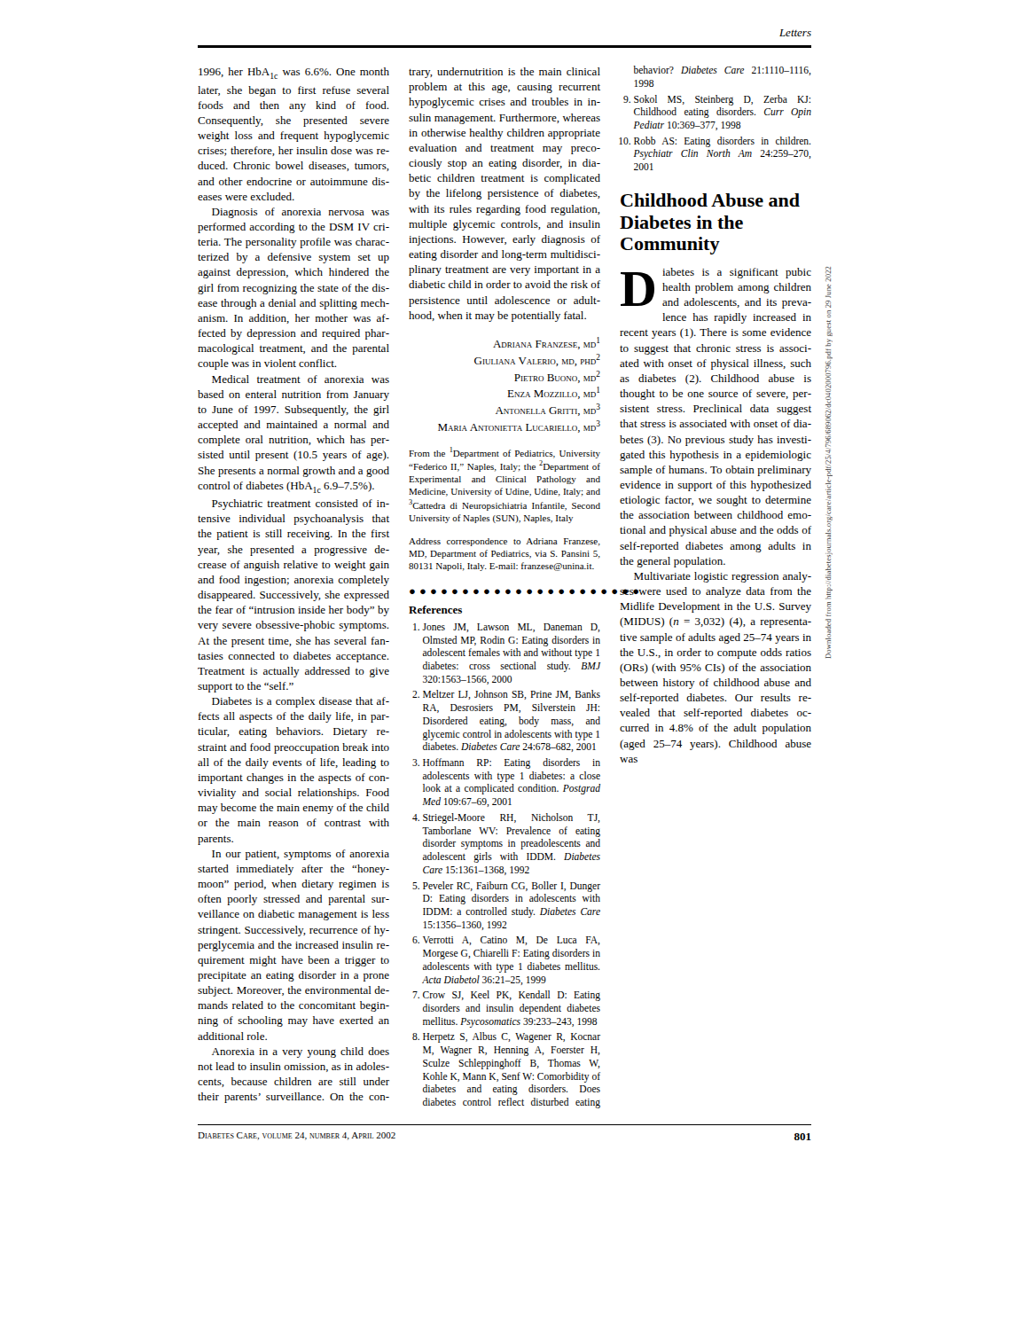Letters
Downloaded from http://diabetesjournals.org/care/article-pdf/25/4/796/689062/dc0402000796.pdf by guest on 29 June 2022
1996, her HbA1c was 6.6%. One month later, she began to first refuse several foods and then any kind of food. Consequently, she presented severe weight loss and frequent hypoglycemic crises; therefore, her insulin dose was reduced. Chronic bowel diseases, tumors, and other endocrine or autoimmune diseases were excluded.
Diagnosis of anorexia nervosa was performed according to the DSM IV criteria. The personality profile was characterized by a defensive system set up against depression, which hindered the girl from recognizing the state of the disease through a denial and splitting mechanism. In addition, her mother was affected by depression and required pharmacological treatment, and the parental couple was in violent conflict.
Medical treatment of anorexia was based on enteral nutrition from January to June of 1997. Subsequently, the girl accepted and maintained a normal and complete oral nutrition, which has persisted until present (10.5 years of age). She presents a normal growth and a good control of diabetes (HbA1c 6.9–7.5%).
Psychiatric treatment consisted of intensive individual psychoanalysis that the patient is still receiving. In the first year, she presented a progressive decrease of anguish relative to weight gain and food ingestion; anorexia completely disappeared. Successively, she expressed the fear of “intrusion inside her body” by very severe obsessive-phobic symptoms. At the present time, she has several fantasies connected to diabetes acceptance. Treatment is actually addressed to give support to the “self.”
Diabetes is a complex disease that affects all aspects of the daily life, in particular, eating behaviors. Dietary restraint and food preoccupation break into all of the daily events of life, leading to important changes in the aspects of conviviality and social relationships. Food may become the main enemy of the child or the main reason of contrast with parents.
In our patient, symptoms of anorexia started immediately after the “honeymoon” period, when dietary regimen is often poorly stressed and parental surveillance on diabetic management is less stringent. Successively, recurrence of hyperglycemia and the increased insulin requirement might have been a trigger to precipitate an eating disorder in a prone subject. Moreover, the environmental demands related to the concomitant beginning of schooling may have exerted an additional role.
Anorexia in a very young child does not lead to insulin omission, as in adolescents, because children are still under their parents’ surveillance. On the contrary, undernutrition is the main clinical problem at this age, causing recurrent hypoglycemic crises and troubles in insulin management. Furthermore, whereas in otherwise healthy children appropriate evaluation and treatment may precociously stop an eating disorder, in diabetic children treatment is complicated by the lifelong persistence of diabetes, with its rules regarding food regulation, multiple glycemic controls, and insulin injections. However, early diagnosis of eating disorder and long-term multidisciplinary treatment are very important in a diabetic child in order to avoid the risk of persistence until adolescence or adulthood, when it may be potentially fatal.
Adriana Franzese, md1
Giuliana Valerio, md, phd2
Pietro Buono, md2
Enza Mozzillo, md1
Antonella Gritti, md3
Maria Antonietta Lucariello, md3
From the 1Department of Pediatrics, University “Federico II,” Naples, Italy; the 2Department of Experimental and Clinical Pathology and Medicine, University of Udine, Udine, Italy; and 3Cattedra di Neuropsichiatria Infantile, Second University of Naples (SUN), Naples, Italy
Address correspondence to Adriana Franzese, MD, Department of Pediatrics, via S. Pansini 5, 80131 Napoli, Italy. E-mail: franzese@unina.it.
●●●●●●●●●●●●●●●●●●●●●●
References
Jones JM, Lawson ML, Daneman D, Olmsted MP, Rodin G: Eating disorders in adolescent females with and without type 1 diabetes: cross sectional study. BMJ 320:1563–1566, 2000
Meltzer LJ, Johnson SB, Prine JM, Banks RA, Desrosiers PM, Silverstein JH: Disordered eating, body mass, and glycemic control in adolescents with type 1 diabetes. Diabetes Care 24:678–682, 2001
Hoffmann RP: Eating disorders in adolescents with type 1 diabetes: a close look at a complicated condition. Postgrad Med 109:67–69, 2001
Striegel-Moore RH, Nicholson TJ, Tamborlane WV: Prevalence of eating disorder symptoms in preadolescents and adolescent girls with IDDM. Diabetes Care 15:1361–1368, 1992
Peveler RC, Faiburn CG, Boller I, Dunger D: Eating disorders in adolescents with IDDM: a controlled study. Diabetes Care 15:1356–1360, 1992
Verrotti A, Catino M, De Luca FA, Morgese G, Chiarelli F: Eating disorders in adolescents with type 1 diabetes mellitus. Acta Diabetol 36:21–25, 1999
Crow SJ, Keel PK, Kendall D: Eating disorders and insulin dependent diabetes mellitus. Psycosomatics 39:233–243, 1998
Herpetz S, Albus C, Wagener R, Kocnar M, Wagner R, Henning A, Foerster H, Sculze Schleppinghoff B, Thomas W, Kohle K, Mann K, Senf W: Comorbidity of diabetes and eating disorders. Does diabetes control reflect disturbed eating behavior? Diabetes Care 21:1110–1116, 1998
Sokol MS, Steinberg D, Zerba KJ: Childhood eating disorders. Curr Opin Pediatr 10:369–377, 1998
Robb AS: Eating disorders in children. Psychiatr Clin North Am 24:259–270, 2001
Childhood Abuse and Diabetes in the Community
Diabetes is a significant pubic health problem among children and adolescents, and its prevalence has rapidly increased in recent years (1). There is some evidence to suggest that chronic stress is associated with onset of physical illness, such as diabetes (2). Childhood abuse is thought to be one source of severe, persistent stress. Preclinical data suggest that stress is associated with onset of diabetes (3). No previous study has investigated this hypothesis in a epidemiologic sample of humans. To obtain preliminary evidence in support of this hypothesized etiologic factor, we sought to determine the association between childhood emotional and physical abuse and the odds of self-reported diabetes among adults in the general population.
Multivariate logistic regression analyses were used to analyze data from the Midlife Development in the U.S. Survey (MIDUS) (n = 3,032) (4), a representative sample of adults aged 25–74 years in the U.S., in order to compute odds ratios (ORs) (with 95% CIs) of the association between history of childhood abuse and self-reported diabetes. Our results revealed that self-reported diabetes occurred in 4.8% of the adult population (aged 25–74 years). Childhood abuse was
Diabetes Care, volume 24, number 4, April 2002
801